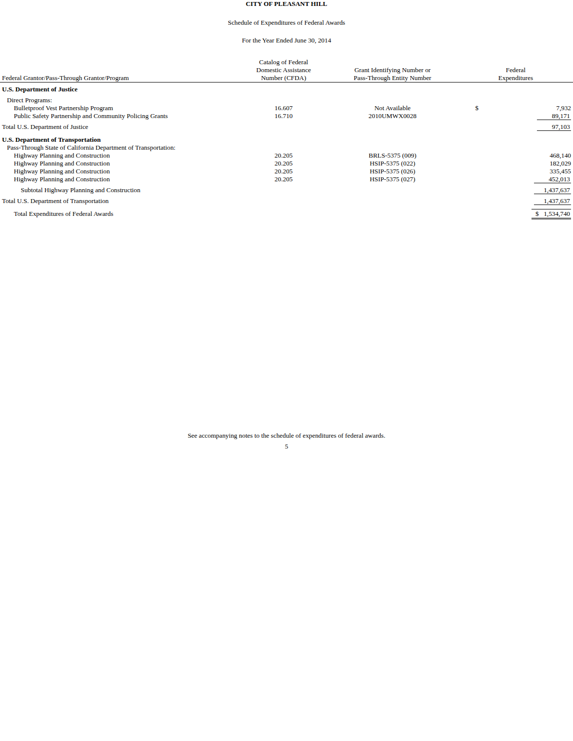CITY OF PLEASANT HILL
Schedule of Expenditures of Federal Awards
For the Year Ended June 30, 2014
| | Catalog of Federal | | |
| --- | --- | --- | --- |
| | Domestic Assistance | Grant Identifying Number or | Federal |
| Federal Grantor/Pass-Through Grantor/Program | Number (CFDA) | Pass-Through Entity Number | Expenditures |
| U.S. Department of Justice | | | |
| Direct Programs: | | | |
| Bulletproof Vest Partnership Program | 16.607 | Not Available | $ 7,932 |
| Public Safety Partnership and Community Policing Grants | 16.710 | 2010UMWX0028 | 89,171 |
| Total U.S. Department of Justice | | | 97,103 |
| U.S. Department of Transportation | | | |
| Pass-Through State of California Department of Transportation: | | | |
| Highway Planning and Construction | 20.205 | BRLS-5375 (009) | 468,140 |
| Highway Planning and Construction | 20.205 | HSIP-5375 (022) | 182,029 |
| Highway Planning and Construction | 20.205 | HSIP-5375 (026) | 335,455 |
| Highway Planning and Construction | 20.205 | HSIP-5375 (027) | 452,013 |
| Subtotal Highway Planning and Construction | | | 1,437,637 |
| Total U.S. Department of Transportation | | | 1,437,637 |
| Total Expenditures of Federal Awards | | | $ 1,534,740 |
See accompanying notes to the schedule of expenditures of federal awards.
5